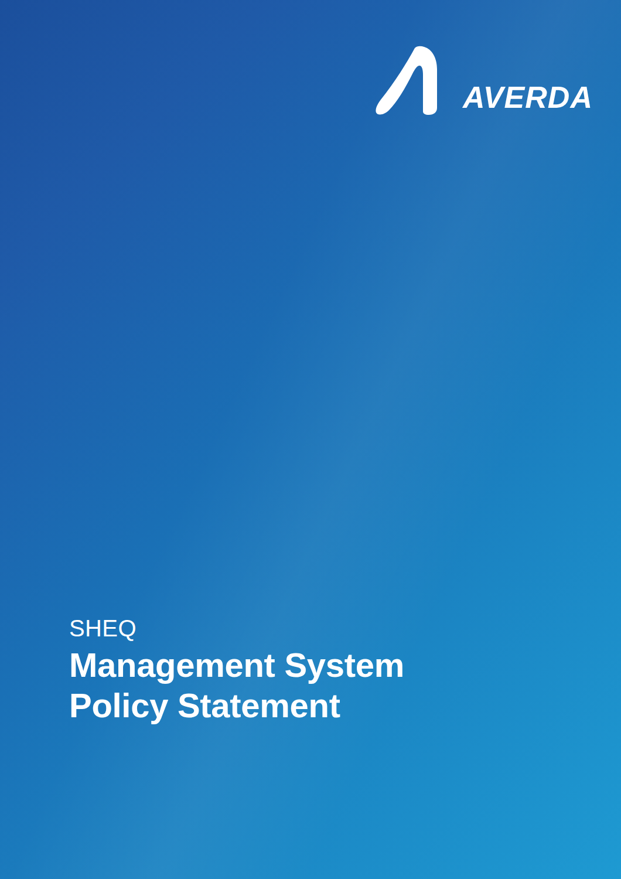Averda mark AVERDA
SHEQ
Management System
Policy Statement